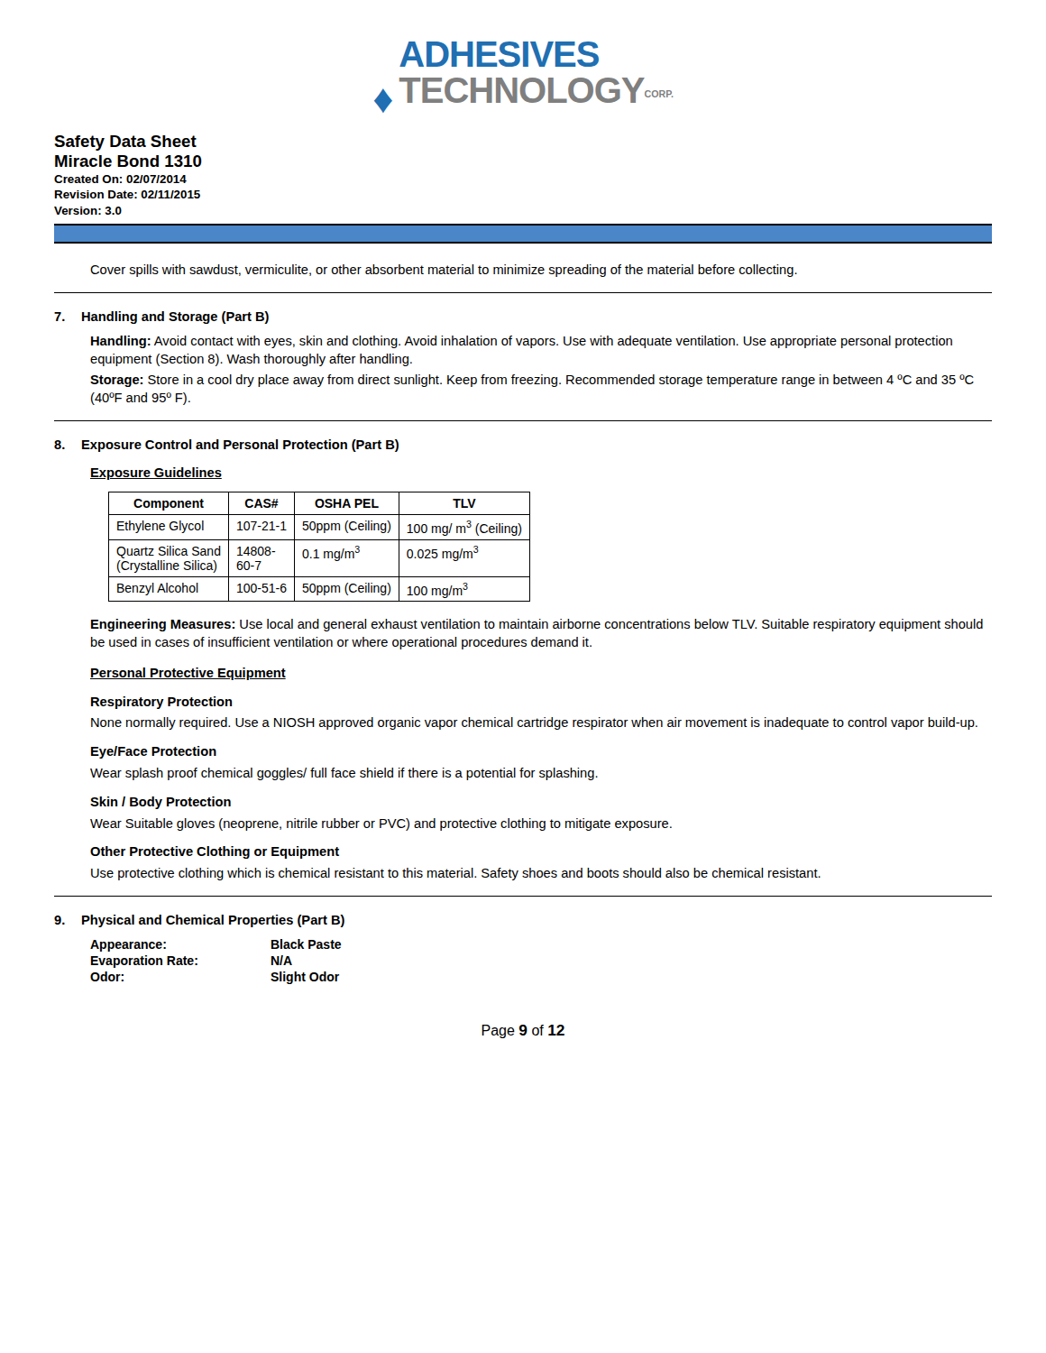♦ADHESIVES
TECHNOLOGY CORP.
Safety Data Sheet
Miracle Bond 1310
Created On: 02/07/2014
Revision Date: 02/11/2015
Version: 3.0
Cover spills with sawdust, vermiculite, or other absorbent material to minimize spreading of the material before collecting.
7. Handling and Storage (Part B)
Handling: Avoid contact with eyes, skin and clothing. Avoid inhalation of vapors. Use with adequate ventilation. Use appropriate personal protection equipment (Section 8). Wash thoroughly after handling.
Storage: Store in a cool dry place away from direct sunlight. Keep from freezing. Recommended storage temperature range in between 4 ºC and 35 ºC (40ºF and 95º F).
8. Exposure Control and Personal Protection (Part B)
Exposure Guidelines
| Component | CAS# | OSHA PEL | TLV |
| --- | --- | --- | --- |
| Ethylene Glycol | 107-21-1 | 50ppm (Ceiling) | 100 mg/ m 3 (Ceiling) |
| Quartz Silica Sand (Crystalline Silica) | 14808- 60-7 | 0.1 mg/m 3 | 0.025 mg/m 3 |
| Benzyl Alcohol | 100-51-6 | 50ppm (Ceiling) | 100 mg/m 3 |
Engineering Measures: Use local and general exhaust ventilation to maintain airborne concentrations below TLV. Suitable respiratory equipment should be used in cases of insufficient ventilation or where operational procedures demand it.
Personal Protective Equipment
Respiratory Protection
None normally required. Use a NIOSH approved organic vapor chemical cartridge respirator when air movement is inadequate to control vapor build-up.
Eye/Face Protection
Wear splash proof chemical goggles/ full face shield if there is a potential for splashing.
Skin / Body Protection
Wear Suitable gloves (neoprene, nitrile rubber or PVC) and protective clothing to mitigate exposure.
Other Protective Clothing or Equipment
Use protective clothing which is chemical resistant to this material. Safety shoes and boots should also be chemical resistant.
9. Physical and Chemical Properties (Part B)
| Appearance: | Black Paste |
| Evaporation Rate: | N/A |
| Odor: | Slight Odor |
Page 9 of 12